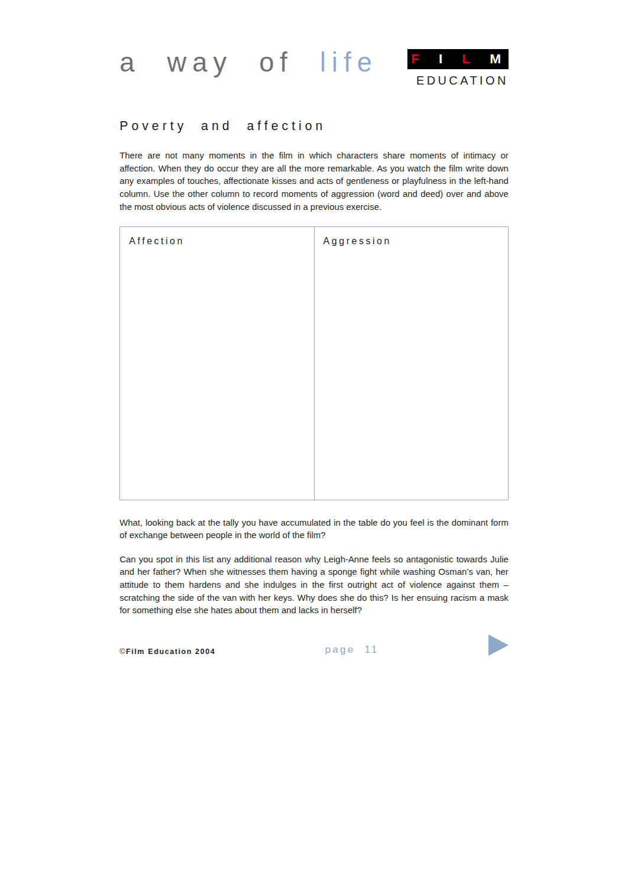a way of life
F I L M
EDUCATION
Poverty and affection
There are not many moments in the film in which characters share moments of intimacy or affection. When they do occur they are all the more remarkable. As you watch the film write down any examples of touches, affectionate kisses and acts of gentleness or playfulness in the left-hand column. Use the other column to record moments of aggression (word and deed) over and above the most obvious acts of violence discussed in a previous exercise.
| Affection | Aggression |
| --- | --- |
What, looking back at the tally you have accumulated in the table do you feel is the dominant form of exchange between people in the world of the film?
Can you spot in this list any additional reason why Leigh-Anne feels so antagonistic towards Julie and her father? When she witnesses them having a sponge fight while washing Osman’s van, her attitude to them hardens and she indulges in the first outright act of violence against them – scratching the side of the van with her keys. Why does she do this? Is her ensuing racism a mask for something else she hates about them and lacks in herself?
©Film Education 2004
page 11